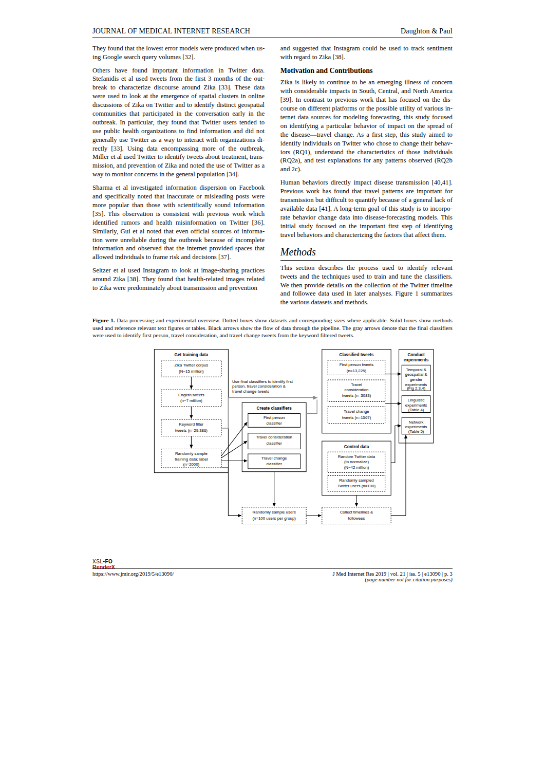Journal of Medical Internet Research
Daughton & Paul
They found that the lowest error models were produced when using Google search query volumes [32].
Others have found important information in Twitter data. Stefanidis et al used tweets from the first 3 months of the outbreak to characterize discourse around Zika [33]. These data were used to look at the emergence of spatial clusters in online discussions of Zika on Twitter and to identify distinct geospatial communities that participated in the conversation early in the outbreak. In particular, they found that Twitter users tended to use public health organizations to find information and did not generally use Twitter as a way to interact with organizations directly [33]. Using data encompassing more of the outbreak, Miller et al used Twitter to identify tweets about treatment, transmission, and prevention of Zika and noted the use of Twitter as a way to monitor concerns in the general population [34].
Sharma et al investigated information dispersion on Facebook and specifically noted that inaccurate or misleading posts were more popular than those with scientifically sound information [35]. This observation is consistent with previous work which identified rumors and health misinformation on Twitter [36]. Similarly, Gui et al noted that even official sources of information were unreliable during the outbreak because of incomplete information and observed that the internet provided spaces that allowed individuals to frame risk and decisions [37].
Seltzer et al used Instagram to look at image-sharing practices around Zika [38]. They found that health-related images related to Zika were predominately about transmission and prevention
and suggested that Instagram could be used to track sentiment with regard to Zika [38].
Motivation and Contributions
Zika is likely to continue to be an emerging illness of concern with considerable impacts in South, Central, and North America [39]. In contrast to previous work that has focused on the discourse on different platforms or the possible utility of various internet data sources for modeling forecasting, this study focused on identifying a particular behavior of impact on the spread of the disease—travel change. As a first step, this study aimed to identify individuals on Twitter who chose to change their behaviors (RQ1), understand the characteristics of those individuals (RQ2a), and test explanations for any patterns observed (RQ2b and 2c).
Human behaviors directly impact disease transmission [40,41]. Previous work has found that travel patterns are important for transmission but difficult to quantify because of a general lack of available data [41]. A long-term goal of this study is to incorporate behavior change data into disease-forecasting models. This initial study focused on the important first step of identifying travel behaviors and characterizing the factors that affect them.
Methods
This section describes the process used to identify relevant tweets and the techniques used to train and tune the classifiers. We then provide details on the collection of the Twitter timeline and followee data used in later analyses. Figure 1 summarizes the various datasets and methods.
Figure 1. Data processing and experimental overview. Dotted boxes show datasets and corresponding sizes where applicable. Solid boxes show methods used and reference relevant text figures or tables. Black arrows show the flow of data through the pipeline. The gray arrows denote that the final classifiers were used to identify first person, travel consideration, and travel change tweets from the keyword filtered tweets.
Get training data Zika Twitter corpus (N~15 million) English tweets (n~7 million) Keyword filter tweets (n=29,386) Randomly sample training data; label (n=2000) Create classifiers First person classifier Travel consideration classifier Travel change classifier Use final classifiers to identify first person, travel consideration & travel change tweets Classified tweets First person tweets (n=13,225) Travel consideration tweets (n=3083) Travel change tweets (n=1567) Conduct experiments Temporal & geospatial & gender experiments (Fig 2,3,4) Linguistic experiments (Table 4) Network experiments (Table 5) Control data Random Twitter data (to normalize) (N~42 million) Randomly sampled Twitter users (n=100) Randomly sample users (n=100 users per group) Collect timelines & followees
XSL•FO
RenderX
https://www.jmir.org/2019/5/e13090/
J Med Internet Res 2019 | vol. 21 | iss. 5 | e13090 | p. 3
(page number not for citation purposes)